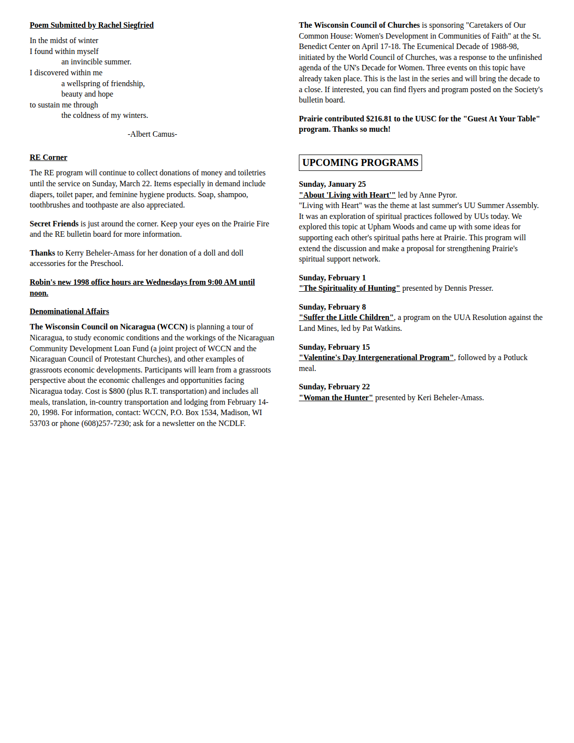Poem Submitted by Rachel Siegfried
In the midst of winter
I found within myself
an invincible summer.
I discovered within me
a wellspring of friendship,
beauty and hope
to sustain me through
the coldness of my winters.
-Albert Camus-
RE Corner
The RE program will continue to collect donations of money and toiletries until the service on Sunday, March 22. Items especially in demand include diapers, toilet paper, and feminine hygiene products. Soap, shampoo, toothbrushes and toothpaste are also appreciated.
Secret Friends is just around the corner. Keep your eyes on the Prairie Fire and the RE bulletin board for more information.
Thanks to Kerry Beheler-Amass for her donation of a doll and doll accessories for the Preschool.
Robin's new 1998 office hours are Wednesdays from 9:00 AM until noon.
Denominational Affairs
The Wisconsin Council on Nicaragua (WCCN) is planning a tour of Nicaragua, to study economic conditions and the workings of the Nicaraguan Community Development Loan Fund (a joint project of WCCN and the Nicaraguan Council of Protestant Churches), and other examples of grassroots economic developments. Participants will learn from a grassroots perspective about the economic challenges and opportunities facing Nicaragua today. Cost is $800 (plus R.T. transportation) and includes all meals, translation, in-country transportation and lodging from February 14-20, 1998. For information, contact: WCCN, P.O. Box 1534, Madison, WI 53703 or phone (608)257-7230; ask for a newsletter on the NCDLF.
The Wisconsin Council of Churches is sponsoring "Caretakers of Our Common House: Women's Development in Communities of Faith" at the St. Benedict Center on April 17-18. The Ecumenical Decade of 1988-98, initiated by the World Council of Churches, was a response to the unfinished agenda of the UN's Decade for Women. Three events on this topic have already taken place. This is the last in the series and will bring the decade to a close. If interested, you can find flyers and program posted on the Society's bulletin board.
Prairie contributed $216.81 to the UUSC for the "Guest At Your Table" program. Thanks so much!
UPCOMING PROGRAMS
Sunday, January 25
"About 'Living with Heart'" led by Anne Pyror.
"Living with Heart" was the theme at last summer's UU Summer Assembly. It was an exploration of spiritual practices followed by UUs today. We explored this topic at Upham Woods and came up with some ideas for supporting each other's spiritual paths here at Prairie. This program will extend the discussion and make a proposal for strengthening Prairie's spiritual support network.
Sunday, February 1
"The Spirituality of Hunting" presented by Dennis Presser.
Sunday, February 8
"Suffer the Little Children", a program on the UUA Resolution against the Land Mines, led by Pat Watkins.
Sunday, February 15
"Valentine's Day Intergenerational Program", followed by a Potluck meal.
Sunday, February 22
"Woman the Hunter" presented by Keri Beheler-Amass.